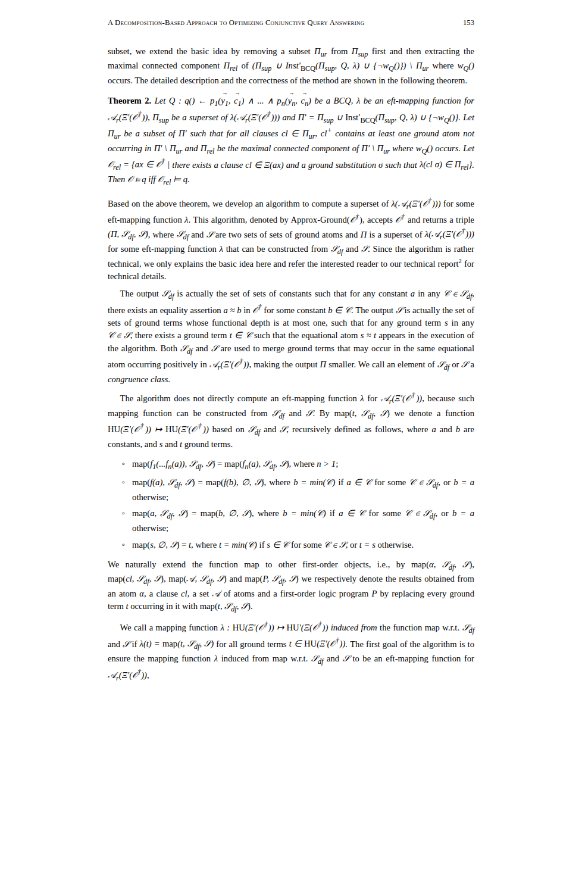A Decomposition-Based Approach to Optimizing Conjunctive Query Answering 153
subset, we extend the basic idea by removing a subset Πur from Πsup first and then extracting the maximal connected component Πrel of (Πsup ∪ Inst′BCQ(Πsup, Q, λ) ∪ {¬wQ()}) \ Πur where wQ() occurs. The detailed description and the correctness of the method are shown in the following theorem.
Theorem 2. Let Q : q() ← p1(y1, c1) ∧ ... ∧ pn(yn, cn) be a BCQ, λ be an eft-mapping function for 𝒜r(Ξ′(𝒪†)), Πsup be a superset of λ(𝒜r(Ξ′(𝒪†))) and Π′ = Πsup ∪ Inst′BCQ(Πsup, Q, λ) ∪ {¬wQ()}. Let Πur be a subset of Π′ such that for all clauses cl ∈ Πur, cl+ contains at least one ground atom not occurring in Π′ \ Πur and Πrel be the maximal connected component of Π′ \ Πur where wQ() occurs. Let 𝒪rel = {ax ∈ 𝒪† | there exists a clause cl ∈ Ξ(ax) and a ground substitution σ such that λ(cl σ) ∈ Πrel}. Then 𝒪 ⊨ q iff 𝒪rel ⊨ q.
Based on the above theorem, we develop an algorithm to compute a superset of λ(𝒜r(Ξ′(𝒪†))) for some eft-mapping function λ. This algorithm, denoted by Approx-Ground(𝒪†), accepts 𝒪† and returns a triple (Π, 𝒮df, 𝒮), where 𝒮df and 𝒮 are two sets of sets of ground atoms and Π is a superset of λ(𝒜r(Ξ′(𝒪†))) for some eft-mapping function λ that can be constructed from 𝒮df and 𝒮. Since the algorithm is rather technical, we only explains the basic idea here and refer the interested reader to our technical report2 for technical details.
The output 𝒮df is actually the set of sets of constants such that for any constant a in any 𝒞 ∈ 𝒮df, there exists an equality assertion a ≈ b in 𝒪† for some constant b ∈ 𝒞. The output 𝒮 is actually the set of sets of ground terms whose functional depth is at most one, such that for any ground term s in any 𝒞 ∈ 𝒮, there exists a ground term t ∈ 𝒞 such that the equational atom s ≈ t appears in the execution of the algorithm. Both 𝒮df and 𝒮 are used to merge ground terms that may occur in the same equational atom occurring positively in 𝒜r(Ξ′(𝒪†)), making the output Π smaller. We call an element of 𝒮df or 𝒮 a congruence class.
The algorithm does not directly compute an eft-mapping function λ for 𝒜r(Ξ′(𝒪†)), because such mapping function can be constructed from 𝒮df and 𝒮. By map(t, 𝒮df, 𝒮) we denote a function HU(Ξ′(𝒪†)) ↦ HU(Ξ′(𝒪†)) based on 𝒮df and 𝒮, recursively defined as follows, where a and b are constants, and s and t ground terms.
map(f1(...fn(a)), 𝒮df, 𝒮) = map(fn(a), 𝒮df, 𝒮), where n > 1;
map(f(a), 𝒮df, 𝒮) = map(f(b), ∅, 𝒮), where b = min(𝒞) if a ∈ 𝒞 for some 𝒞 ∈ 𝒮df, or b = a otherwise;
map(a, 𝒮df, 𝒮) = map(b, ∅, 𝒮), where b = min(𝒞) if a ∈ 𝒞 for some 𝒞 ∈ 𝒮df, or b = a otherwise;
map(s, ∅, 𝒮) = t, where t = min(𝒞) if s ∈ 𝒞 for some 𝒞 ∈ 𝒮, or t = s otherwise.
We naturally extend the function map to other first-order objects, i.e., by map(α, 𝒮df, 𝒮), map(cl, 𝒮df, 𝒮), map(𝒜, 𝒮df, 𝒮) and map(P, 𝒮df, 𝒮) we respectively denote the results obtained from an atom α, a clause cl, a set 𝒜 of atoms and a first-order logic program P by replacing every ground term t occurring in it with map(t, 𝒮df, 𝒮).
We call a mapping function λ : HU(Ξ′(𝒪†)) ↦ HU′(Ξ(𝒪†)) induced from the function map w.r.t. 𝒮df and 𝒮 if λ(t) = map(t, 𝒮df, 𝒮) for all ground terms t ∈ HU(Ξ′(𝒪†)). The first goal of the algorithm is to ensure the mapping function λ induced from map w.r.t. 𝒮df and 𝒮 to be an eft-mapping function for 𝒜r(Ξ′(𝒪†)),